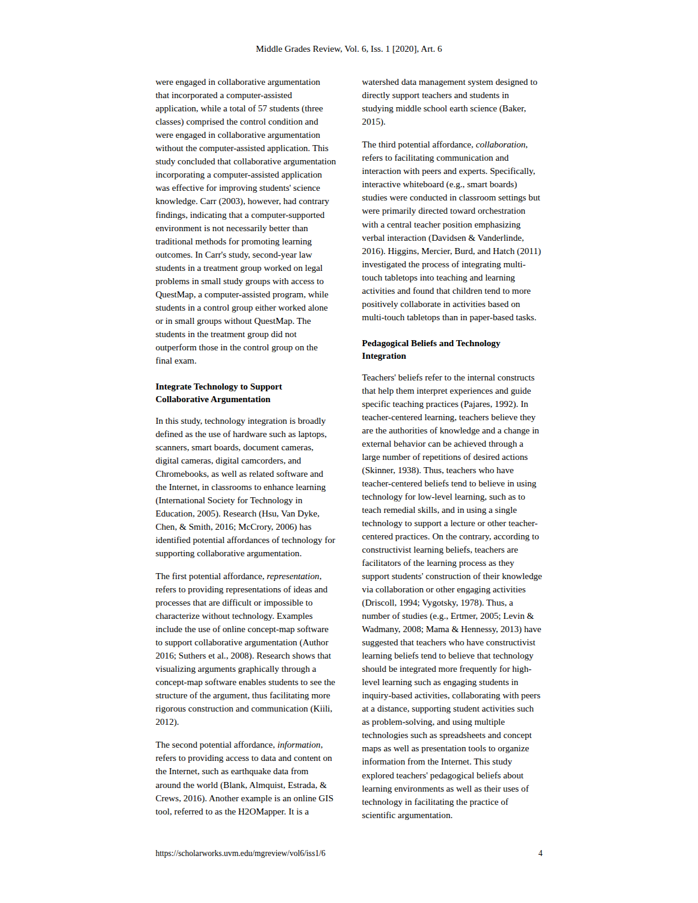Middle Grades Review, Vol. 6, Iss. 1 [2020], Art. 6
were engaged in collaborative argumentation that incorporated a computer-assisted application, while a total of 57 students (three classes) comprised the control condition and were engaged in collaborative argumentation without the computer-assisted application. This study concluded that collaborative argumentation incorporating a computer-assisted application was effective for improving students' science knowledge. Carr (2003), however, had contrary findings, indicating that a computer-supported environment is not necessarily better than traditional methods for promoting learning outcomes. In Carr's study, second-year law students in a treatment group worked on legal problems in small study groups with access to QuestMap, a computer-assisted program, while students in a control group either worked alone or in small groups without QuestMap. The students in the treatment group did not outperform those in the control group on the final exam.
Integrate Technology to Support Collaborative Argumentation
In this study, technology integration is broadly defined as the use of hardware such as laptops, scanners, smart boards, document cameras, digital cameras, digital camcorders, and Chromebooks, as well as related software and the Internet, in classrooms to enhance learning (International Society for Technology in Education, 2005). Research (Hsu, Van Dyke, Chen, & Smith, 2016; McCrory, 2006) has identified potential affordances of technology for supporting collaborative argumentation.
The first potential affordance, representation, refers to providing representations of ideas and processes that are difficult or impossible to characterize without technology. Examples include the use of online concept-map software to support collaborative argumentation (Author 2016; Suthers et al., 2008). Research shows that visualizing arguments graphically through a concept-map software enables students to see the structure of the argument, thus facilitating more rigorous construction and communication (Kiili, 2012).
The second potential affordance, information, refers to providing access to data and content on the Internet, such as earthquake data from around the world (Blank, Almquist, Estrada, & Crews, 2016). Another example is an online GIS tool, referred to as the H2OMapper. It is a watershed data management system designed to directly support teachers and students in studying middle school earth science (Baker, 2015).
The third potential affordance, collaboration, refers to facilitating communication and interaction with peers and experts. Specifically, interactive whiteboard (e.g., smart boards) studies were conducted in classroom settings but were primarily directed toward orchestration with a central teacher position emphasizing verbal interaction (Davidsen & Vanderlinde, 2016). Higgins, Mercier, Burd, and Hatch (2011) investigated the process of integrating multi-touch tabletops into teaching and learning activities and found that children tend to more positively collaborate in activities based on multi-touch tabletops than in paper-based tasks.
Pedagogical Beliefs and Technology Integration
Teachers' beliefs refer to the internal constructs that help them interpret experiences and guide specific teaching practices (Pajares, 1992). In teacher-centered learning, teachers believe they are the authorities of knowledge and a change in external behavior can be achieved through a large number of repetitions of desired actions (Skinner, 1938). Thus, teachers who have teacher-centered beliefs tend to believe in using technology for low-level learning, such as to teach remedial skills, and in using a single technology to support a lecture or other teacher-centered practices. On the contrary, according to constructivist learning beliefs, teachers are facilitators of the learning process as they support students' construction of their knowledge via collaboration or other engaging activities (Driscoll, 1994; Vygotsky, 1978). Thus, a number of studies (e.g., Ertmer, 2005; Levin & Wadmany, 2008; Mama & Hennessy, 2013) have suggested that teachers who have constructivist learning beliefs tend to believe that technology should be integrated more frequently for high-level learning such as engaging students in inquiry-based activities, collaborating with peers at a distance, supporting student activities such as problem-solving, and using multiple technologies such as spreadsheets and concept maps as well as presentation tools to organize information from the Internet. This study explored teachers' pedagogical beliefs about learning environments as well as their uses of technology in facilitating the practice of scientific argumentation.
https://scholarworks.uvm.edu/mgreview/vol6/iss1/6 4